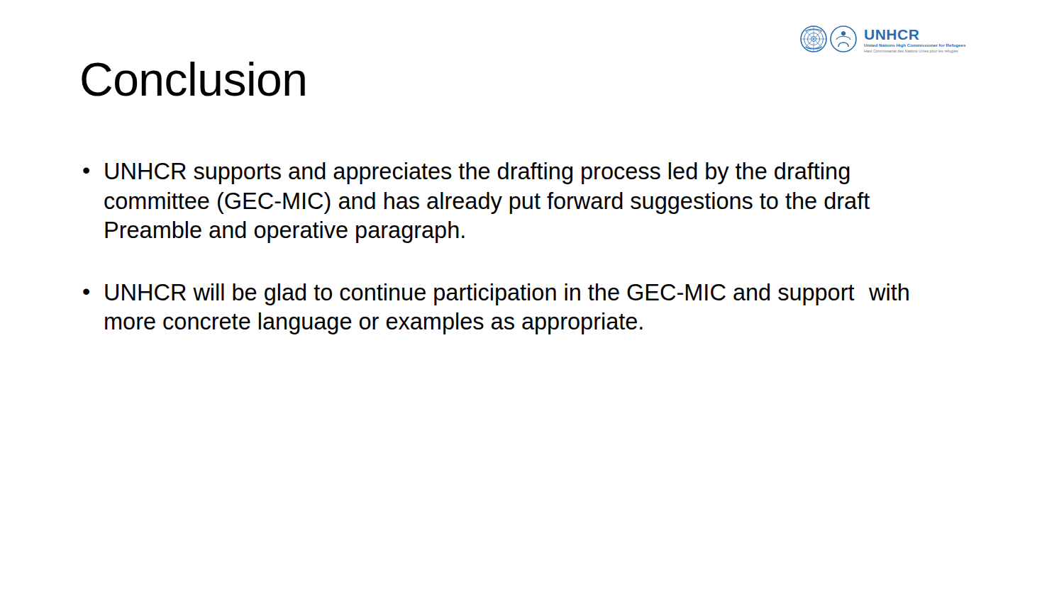UNHCR United Nations High Commissioner for Refugees Haut Commissariat des Nations Unies pour les réfugiés
Conclusion
UNHCR supports and appreciates the drafting process led by the drafting committee (GEC-MIC) and has already put forward suggestions to the draft Preamble and operative paragraph.
UNHCR will be glad to continue participation in the GEC-MIC and support with more concrete language or examples as appropriate.